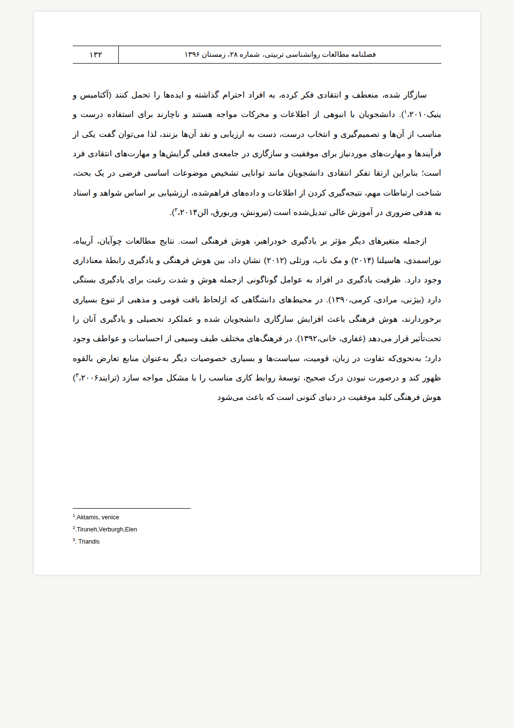فصلنامه مطالعات روانشناسی تربیتی، شماره ۲۸، زمستان ۱۳۹۶
۱۳۲
سازگار شده، منعطف و انتقادی فکر کرده، به افراد احترام گذاشته و ایده‌ها را تحمل کنند (آکتامیس و ینیک۱،۲۰۱۰). دانشجویان با انبوهی از اطلاعات و محرکات مواجه هستند و ناچارند برای استفاده درست و مناسب از آن‌ها و تصمیم‌گیری و انتخاب درست، دست به ارزیابی و نقد آن‌ها بزنند، لذا می‌توان گفت یکی از فرآیندها و مهارت‌های موردنیاز برای موفقیت و سازگاری در جامعه‌ی فعلی گرایش‌ها و مهارت‌های انتقادی فرد است؛ بنابراین ارتقا تفکر انتقادی دانشجویان مانند توانایی تشخیص موضوعات اساسی فرضی در یک بحث، شناخت ارتباطات مهم، نتیجه‌گیری کردن از اطلاعات و داده‌های فراهم‌شده، ارزشیابی بر اساس شواهد و اسناد به هدفی ضروری در آموزش عالی تبدیل‌شده است (تیرونش، وربورق، الن۲،۲۰۱۴).
ازجمله متغیرهای دیگر مؤثر بر یادگیری خودراهبر، هوش فرهنگی است. نتایج مطالعات چوآیان، آریباه، نوراسمدی، هاسیلنا (۲۰۱۴) و مک ناب، ورثلی (۲۰۱۲) نشان داد، بین هوش فرهنگی و یادگیری رابطهٔ معناداری وجود دارد. ظرفیت یادگیری در افراد به عوامل گوناگونی ازجمله هوش و شدت رغبت برای یادگیری بستگی دارد (بیژنی، مرادی، کرمی،۱۳۹۰). در محیط‌های دانشگاهی که ازلحاظ بافت قومی و مذهبی از تنوع بسیاری برخوردارند، هوش فرهنگی باعث افزایش سازگاری دانشجویان شده و عملکرد تحصیلی و یادگیری آنان را تحت‌تأثیر قرار می‌دهد (غفاری، خانی،۱۳۹۲). در فرهنگ‌های مختلف طیف وسیعی از احساسات و عواطف وجود دارد؛ به‌نحوی‌که تفاوت در زبان، قومیت، سیاست‌ها و بسیاری خصوصیات دیگر به‌عنوان منابع تعارض بالقوه ظهور کند و درصورت نبودن درک صحیح، توسعهٔ روابط کاری مناسب را با مشکل مواجه سازد (ترایند۳،۲۰۰۶) هوش فرهنگی کلید موفقیت در دنیای کنونی است که باعث می‌شود
1.Aktamis, venice
2.Tiruneh,Verburgh,Elen
3. Triandis